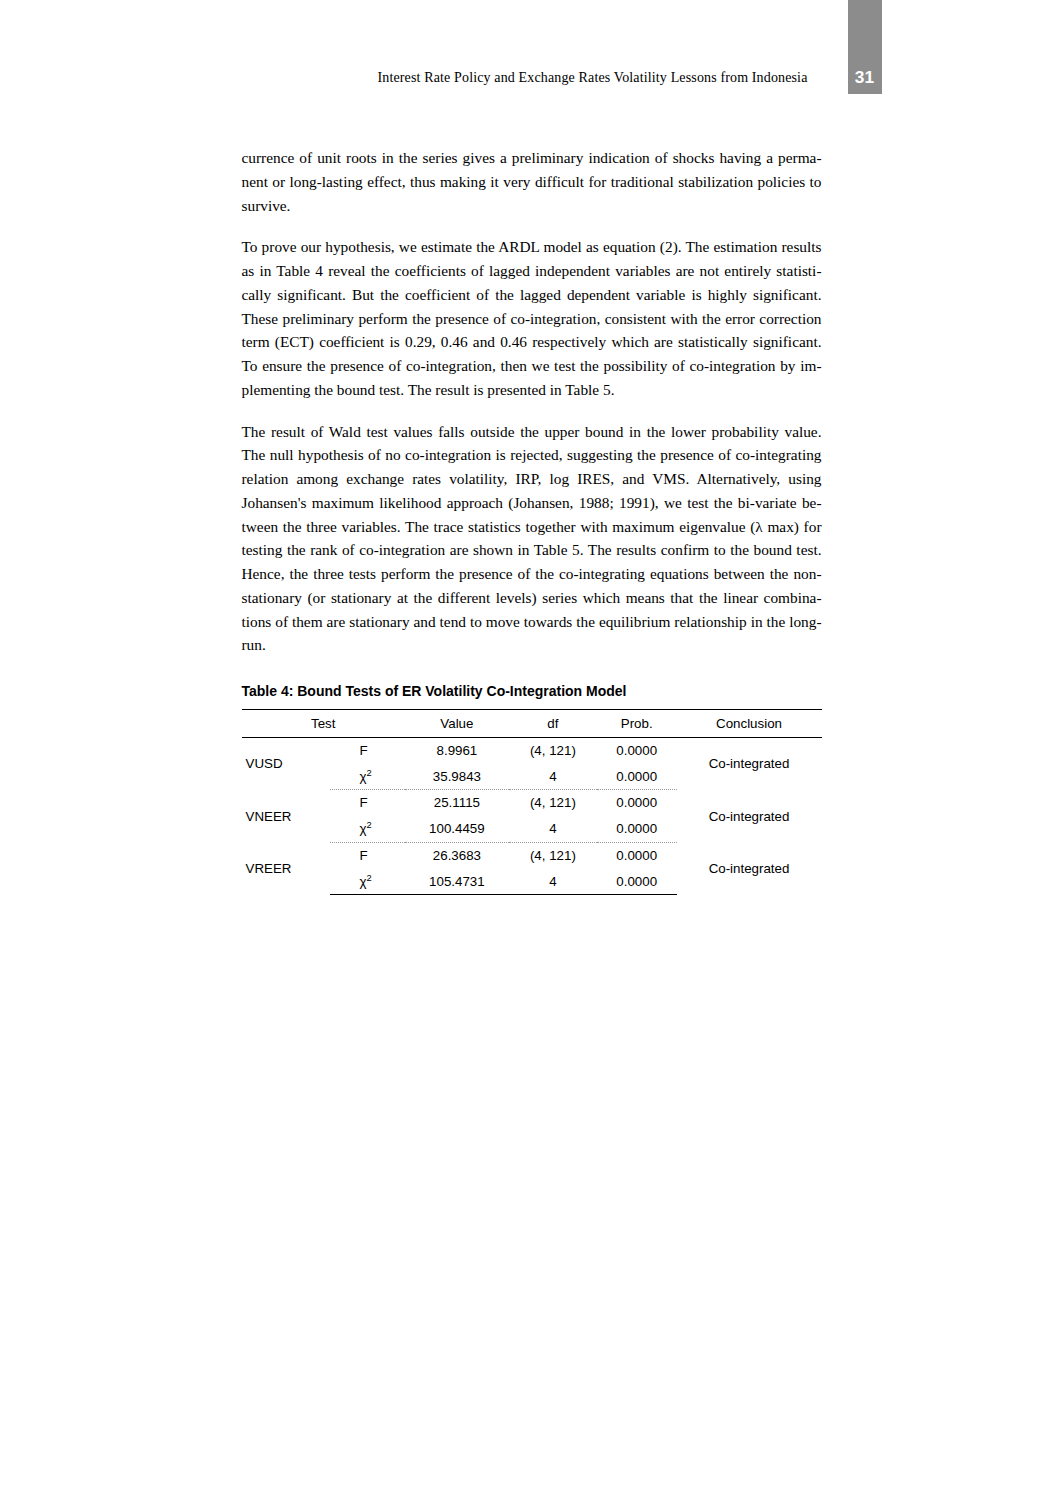Interest Rate Policy and Exchange Rates Volatility Lessons from Indonesia
31
currence of unit roots in the series gives a preliminary indication of shocks having a permanent or long-lasting effect, thus making it very difficult for traditional stabilization policies to survive.
To prove our hypothesis, we estimate the ARDL model as equation (2). The estimation results as in Table 4 reveal the coefficients of lagged independent variables are not entirely statistically significant. But the coefficient of the lagged dependent variable is highly significant. These preliminary perform the presence of co-integration, consistent with the error correction term (ECT) coefficient is 0.29, 0.46 and 0.46 respectively which are statistically significant. To ensure the presence of co-integration, then we test the possibility of co-integration by implementing the bound test. The result is presented in Table 5.
The result of Wald test values falls outside the upper bound in the lower probability value. The null hypothesis of no co-integration is rejected, suggesting the presence of co-integrating relation among exchange rates volatility, IRP, log IRES, and VMS. Alternatively, using Johansen's maximum likelihood approach (Johansen, 1988; 1991), we test the bi-variate between the three variables. The trace statistics together with maximum eigenvalue (λ max) for testing the rank of co-integration are shown in Table 5. The results confirm to the bound test. Hence, the three tests perform the presence of the co-integrating equations between the non-stationary (or stationary at the different levels) series which means that the linear combinations of them are stationary and tend to move towards the equilibrium relationship in the long-run.
Table 4: Bound Tests of ER Volatility Co-Integration Model
| Test | Value | df | Prob. | Conclusion |
| --- | --- | --- | --- | --- |
| VUSD | F | 8.9961 | (4, 121) | 0.0000 | Co-integrated |
| χ 2 | 35.9843 | 4 | 0.0000 |
| VNEER | F | 25.1115 | (4, 121) | 0.0000 | Co-integrated |
| χ 2 | 100.4459 | 4 | 0.0000 |
| VREER | F | 26.3683 | (4, 121) | 0.0000 | Co-integrated |
| χ 2 | 105.4731 | 4 | 0.0000 |